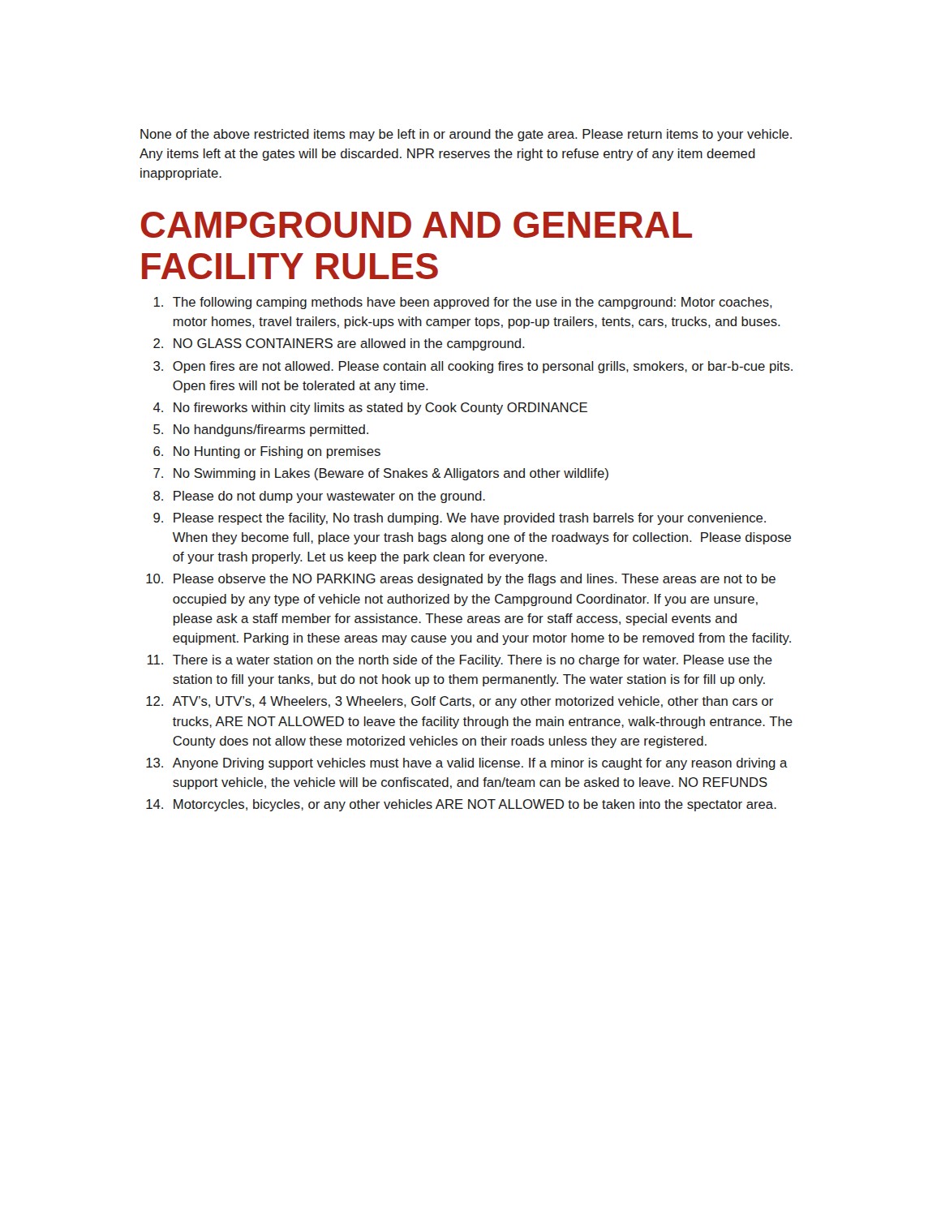None of the above restricted items may be left in or around the gate area. Please return items to your vehicle. Any items left at the gates will be discarded. NPR reserves the right to refuse entry of any item deemed inappropriate.
CAMPGROUND AND GENERAL FACILITY RULES
The following camping methods have been approved for the use in the campground: Motor coaches, motor homes, travel trailers, pick-ups with camper tops, pop-up trailers, tents, cars, trucks, and buses.
NO GLASS CONTAINERS are allowed in the campground.
Open fires are not allowed. Please contain all cooking fires to personal grills, smokers, or bar-b-cue pits. Open fires will not be tolerated at any time.
No fireworks within city limits as stated by Cook County ORDINANCE
No handguns/firearms permitted.
No Hunting or Fishing on premises
No Swimming in Lakes (Beware of Snakes & Alligators and other wildlife)
Please do not dump your wastewater on the ground.
Please respect the facility, No trash dumping. We have provided trash barrels for your convenience. When they become full, place your trash bags along one of the roadways for collection. Please dispose of your trash properly. Let us keep the park clean for everyone.
Please observe the NO PARKING areas designated by the flags and lines. These areas are not to be occupied by any type of vehicle not authorized by the Campground Coordinator. If you are unsure, please ask a staff member for assistance. These areas are for staff access, special events and equipment. Parking in these areas may cause you and your motor home to be removed from the facility.
There is a water station on the north side of the Facility. There is no charge for water. Please use the station to fill your tanks, but do not hook up to them permanently. The water station is for fill up only.
ATV’s, UTV’s, 4 Wheelers, 3 Wheelers, Golf Carts, or any other motorized vehicle, other than cars or trucks, ARE NOT ALLOWED to leave the facility through the main entrance, walk-through entrance. The County does not allow these motorized vehicles on their roads unless they are registered.
Anyone Driving support vehicles must have a valid license. If a minor is caught for any reason driving a support vehicle, the vehicle will be confiscated, and fan/team can be asked to leave. NO REFUNDS
Motorcycles, bicycles, or any other vehicles ARE NOT ALLOWED to be taken into the spectator area.